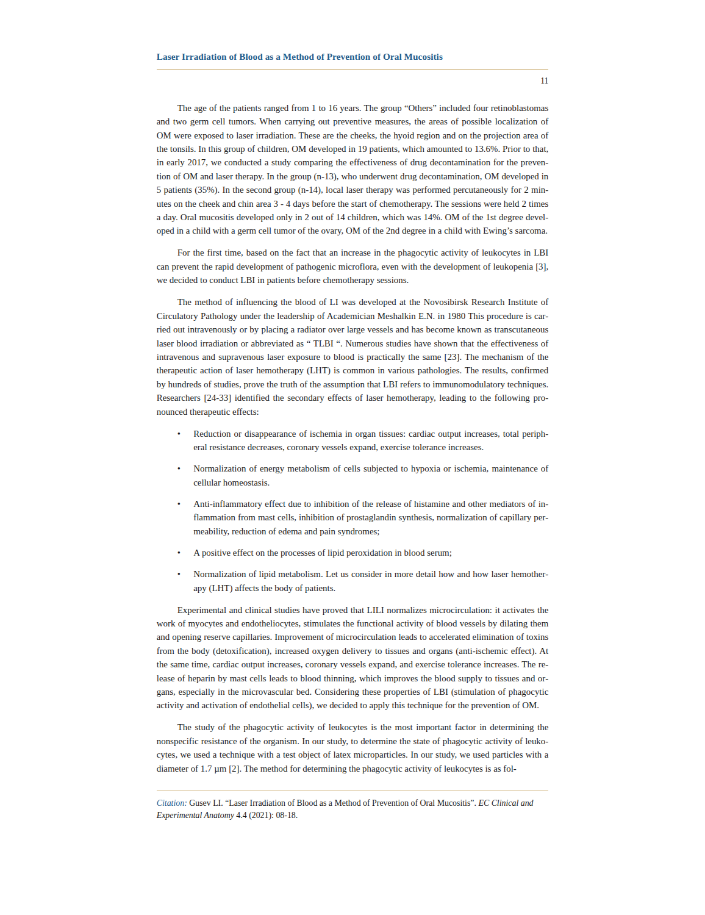Laser Irradiation of Blood as a Method of Prevention of Oral Mucositis
11
The age of the patients ranged from 1 to 16 years. The group “Others” included four retinoblastomas and two germ cell tumors. When carrying out preventive measures, the areas of possible localization of OM were exposed to laser irradiation. These are the cheeks, the hyoid region and on the projection area of the tonsils. In this group of children, OM developed in 19 patients, which amounted to 13.6%. Prior to that, in early 2017, we conducted a study comparing the effectiveness of drug decontamination for the prevention of OM and laser therapy. In the group (n-13), who underwent drug decontamination, OM developed in 5 patients (35%). In the second group (n-14), local laser therapy was performed percutaneously for 2 minutes on the cheek and chin area 3 - 4 days before the start of chemotherapy. The sessions were held 2 times a day. Oral mucositis developed only in 2 out of 14 children, which was 14%. OM of the 1st degree developed in a child with a germ cell tumor of the ovary, OM of the 2nd degree in a child with Ewing’s sarcoma.
For the first time, based on the fact that an increase in the phagocytic activity of leukocytes in LBI can prevent the rapid development of pathogenic microflora, even with the development of leukopenia [3], we decided to conduct LBI in patients before chemotherapy sessions.
The method of influencing the blood of LI was developed at the Novosibirsk Research Institute of Circulatory Pathology under the leadership of Academician Meshalkin E.N. in 1980 This procedure is carried out intravenously or by placing a radiator over large vessels and has become known as transcutaneous laser blood irradiation or abbreviated as “ TLBI “. Numerous studies have shown that the effectiveness of intravenous and supravenous laser exposure to blood is practically the same [23]. The mechanism of the therapeutic action of laser hemotherapy (LHT) is common in various pathologies. The results, confirmed by hundreds of studies, prove the truth of the assumption that LBI refers to immunomodulatory techniques. Researchers [24-33] identified the secondary effects of laser hemotherapy, leading to the following pronounced therapeutic effects:
Reduction or disappearance of ischemia in organ tissues: cardiac output increases, total peripheral resistance decreases, coronary vessels expand, exercise tolerance increases.
Normalization of energy metabolism of cells subjected to hypoxia or ischemia, maintenance of cellular homeostasis.
Anti-inflammatory effect due to inhibition of the release of histamine and other mediators of inflammation from mast cells, inhibition of prostaglandin synthesis, normalization of capillary permeability, reduction of edema and pain syndromes;
A positive effect on the processes of lipid peroxidation in blood serum;
Normalization of lipid metabolism. Let us consider in more detail how and how laser hemotherapy (LHT) affects the body of patients.
Experimental and clinical studies have proved that LILI normalizes microcirculation: it activates the work of myocytes and endotheliocytes, stimulates the functional activity of blood vessels by dilating them and opening reserve capillaries. Improvement of microcirculation leads to accelerated elimination of toxins from the body (detoxification), increased oxygen delivery to tissues and organs (anti-ischemic effect). At the same time, cardiac output increases, coronary vessels expand, and exercise tolerance increases. The release of heparin by mast cells leads to blood thinning, which improves the blood supply to tissues and organs, especially in the microvascular bed. Considering these properties of LBI (stimulation of phagocytic activity and activation of endothelial cells), we decided to apply this technique for the prevention of OM.
The study of the phagocytic activity of leukocytes is the most important factor in determining the nonspecific resistance of the organism. In our study, to determine the state of phagocytic activity of leukocytes, we used a technique with a test object of latex microparticles. In our study, we used particles with a diameter of 1.7 µm [2]. The method for determining the phagocytic activity of leukocytes is as fol-
Citation: Gusev LI. “Laser Irradiation of Blood as a Method of Prevention of Oral Mucositis”. EC Clinical and Experimental Anatomy 4.4 (2021): 08-18.